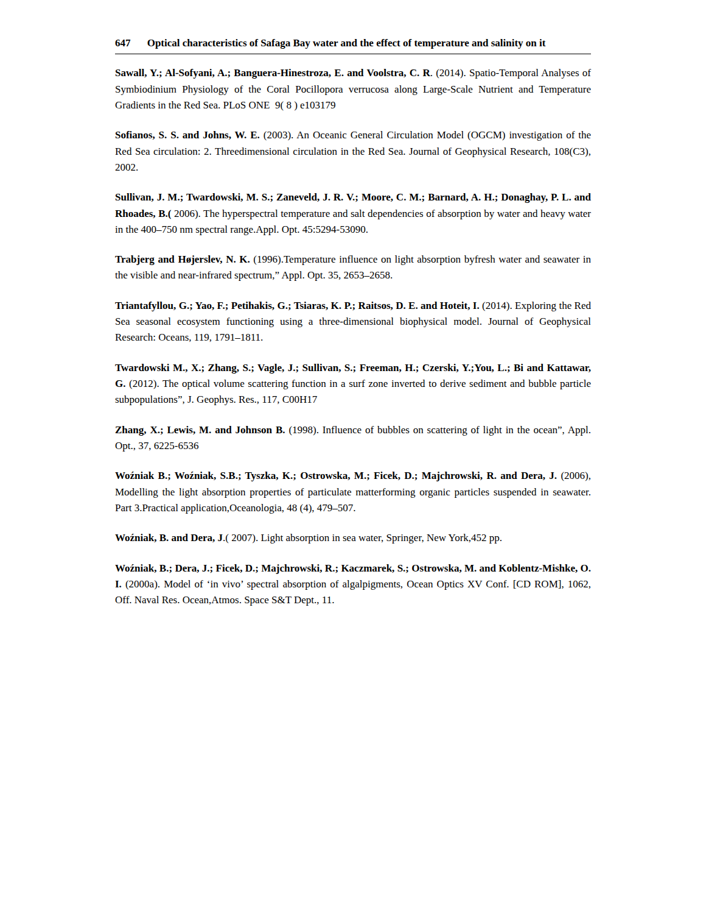647 Optical characteristics of Safaga Bay water and the effect of temperature and salinity on it
Sawall, Y.; Al-Sofyani, A.; Banguera-Hinestroza, E. and Voolstra, C. R. (2014). Spatio-Temporal Analyses of Symbiodinium Physiology of the Coral Pocillopora verrucosa along Large-Scale Nutrient and Temperature Gradients in the Red Sea. PLoS ONE 9( 8 ) e103179
Sofianos, S. S. and Johns, W. E. (2003). An Oceanic General Circulation Model (OGCM) investigation of the Red Sea circulation: 2. Threedimensional circulation in the Red Sea. Journal of Geophysical Research, 108(C3), 2002.
Sullivan, J. M.; Twardowski, M. S.; Zaneveld, J. R. V.; Moore, C. M.; Barnard, A. H.; Donaghay, P. L. and Rhoades, B.( 2006). The hyperspectral temperature and salt dependencies of absorption by water and heavy water in the 400–750 nm spectral range.Appl. Opt. 45:5294-53090.
Trabjerg and Højerslev, N. K. (1996).Temperature influence on light absorption byfresh water and seawater in the visible and near-infrared spectrum,” Appl. Opt. 35, 2653–2658.
Triantafyllou, G.; Yao, F.; Petihakis, G.; Tsiaras, K. P.; Raitsos, D. E. and Hoteit, I. (2014). Exploring the Red Sea seasonal ecosystem functioning using a three-dimensional biophysical model. Journal of Geophysical Research: Oceans, 119, 1791–1811.
Twardowski M., X.; Zhang, S.; Vagle, J.; Sullivan, S.; Freeman, H.; Czerski, Y.;You, L.; Bi and Kattawar, G. (2012). The optical volume scattering function in a surf zone inverted to derive sediment and bubble particle subpopulations”, J. Geophys. Res., 117, C00H17
Zhang, X.; Lewis, M. and Johnson B. (1998). Influence of bubbles on scattering of light in the ocean”, Appl. Opt., 37, 6225-6536
Woźniak B.; Woźniak, S.B.; Tyszka, K.; Ostrowska, M.; Ficek, D.; Majchrowski, R. and Dera, J. (2006), Modelling the light absorption properties of particulate matterforming organic particles suspended in seawater. Part 3.Practical application,Oceanologia, 48 (4), 479–507.
Woźniak, B. and Dera, J.( 2007). Light absorption in sea water, Springer, New York,452 pp.
Woźniak, B.; Dera, J.; Ficek, D.; Majchrowski, R.; Kaczmarek, S.; Ostrowska, M. and Koblentz-Mishke, O. I. (2000a). Model of ‘in vivo’ spectral absorption of algalpigments, Ocean Optics XV Conf. [CD ROM], 1062, Off. Naval Res. Ocean,Atmos. Space S&T Dept., 11.